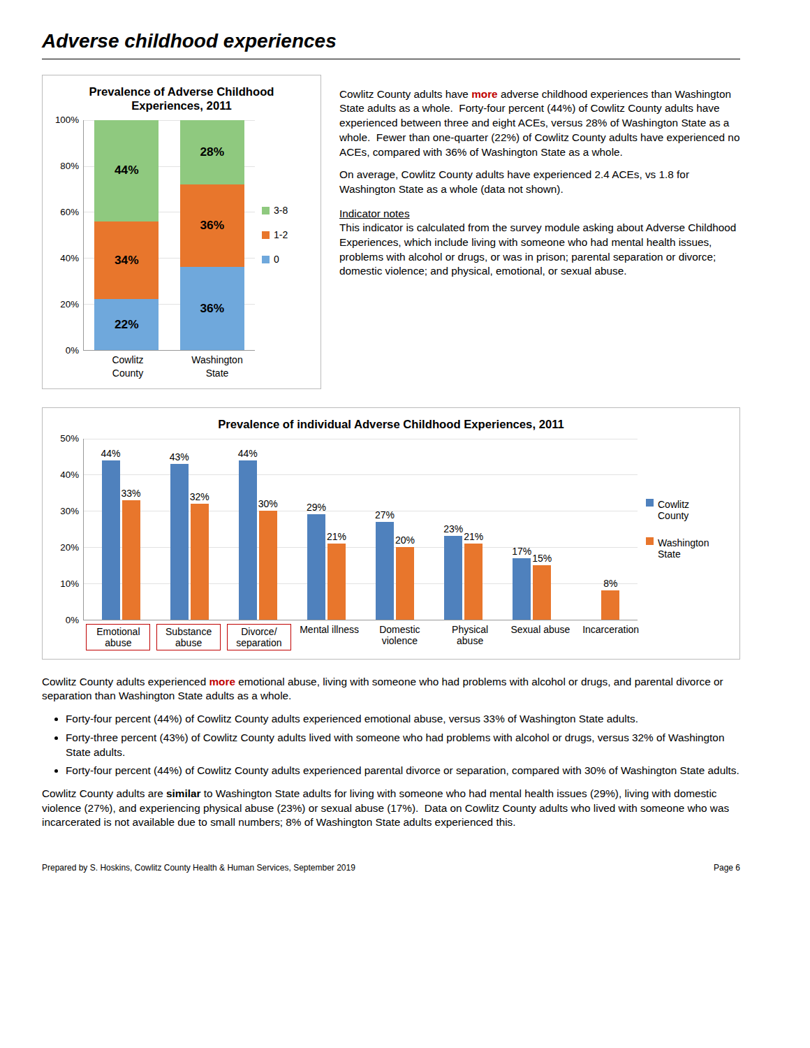Adverse childhood experiences
Prevalence of Adverse Childhood
Experiences, 2011
100% 80% 60% 40% 20% 0%
44%
34%
22%
28%
36%
36%
3-8
1-2
0
Cowlitz County Washington State
Cowlitz County adults have more adverse childhood experiences than Washington State adults as a whole. Forty-four percent (44%) of Cowlitz County adults have experienced between three and eight ACEs, versus 28% of Washington State as a whole. Fewer than one-quarter (22%) of Cowlitz County adults have experienced no ACEs, compared with 36% of Washington State as a whole.
On average, Cowlitz County adults have experienced 2.4 ACEs, vs 1.8 for Washington State as a whole (data not shown).
Indicator notes
This indicator is calculated from the survey module asking about Adverse Childhood Experiences, which include living with someone who had mental health issues, problems with alcohol or drugs, or was in prison; parental separation or divorce; domestic violence; and physical, emotional, or sexual abuse.
Prevalence of individual Adverse Childhood Experiences, 2011
50% 40% 30% 20% 10% 0%
44%
33%
43%
32%
44%
30%
29%
21%
27%
20%
23%
21%
17%
15%
8%
Cowlitz
County
Washington
State
Emotional abuse Substance abuse Divorce/ separation Mental illness Domestic violence Physical abuse Sexual abuse Incarceration
Cowlitz County adults experienced more emotional abuse, living with someone who had problems with alcohol or drugs, and parental divorce or separation than Washington State adults as a whole.
Forty-four percent (44%) of Cowlitz County adults experienced emotional abuse, versus 33% of Washington State adults.
Forty-three percent (43%) of Cowlitz County adults lived with someone who had problems with alcohol or drugs, versus 32% of Washington State adults.
Forty-four percent (44%) of Cowlitz County adults experienced parental divorce or separation, compared with 30% of Washington State adults.
Cowlitz County adults are similar to Washington State adults for living with someone who had mental health issues (29%), living with domestic violence (27%), and experiencing physical abuse (23%) or sexual abuse (17%). Data on Cowlitz County adults who lived with someone who was incarcerated is not available due to small numbers; 8% of Washington State adults experienced this.
Prepared by S. Hoskins, Cowlitz County Health & Human Services, September 2019 Page 6